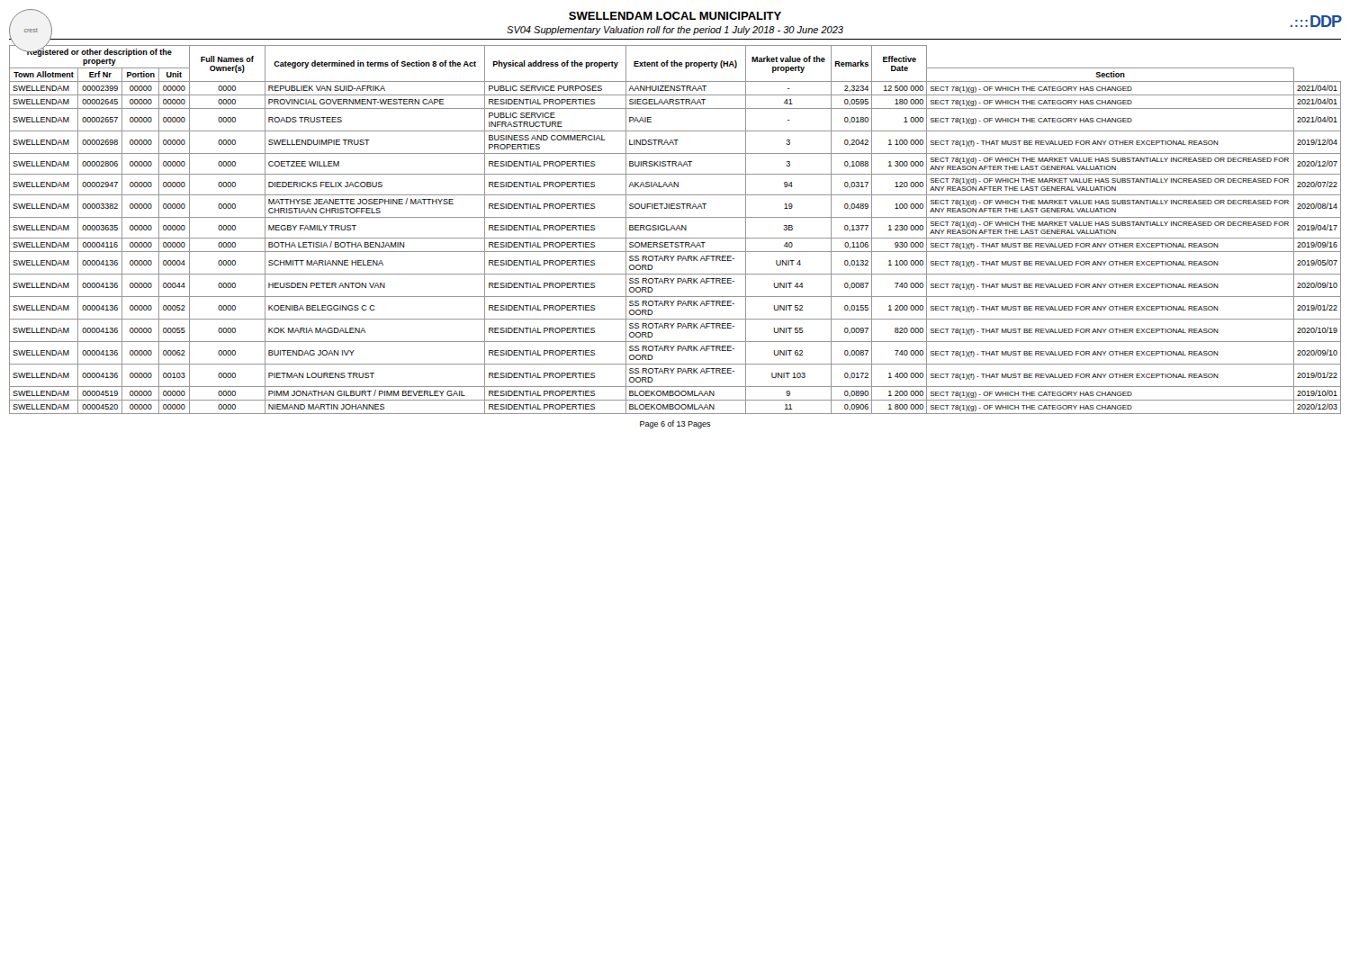crest
SWELLENDAM LOCAL MUNICIPALITY
SV04 Supplementary Valuation roll for the period 1 July 2018 - 30 June 2023
.::: DDP
| Registered or other description of the property | Full Names of Owner(s) | Category determined in terms of Section 8 of the Act | Physical address of the property | Extent of the property (HA) | Market value of the property | Remarks | Effective Date |
| --- | --- | --- | --- | --- | --- | --- | --- |
| Town Allotment | Erf Nr | Portion | Unit | Section |
| SWELLENDAM | 00002399 | 00000 | 00000 | 0000 | REPUBLIEK VAN SUID-AFRIKA | PUBLIC SERVICE PURPOSES | AANHUIZENSTRAAT | - | 2,3234 | 12 500 000 | SECT 78(1)(g) - OF WHICH THE CATEGORY HAS CHANGED | 2021/04/01 |
| SWELLENDAM | 00002645 | 00000 | 00000 | 0000 | PROVINCIAL GOVERNMENT-WESTERN CAPE | RESIDENTIAL PROPERTIES | SIEGELAARSTRAAT | 41 | 0,0595 | 180 000 | SECT 78(1)(g) - OF WHICH THE CATEGORY HAS CHANGED | 2021/04/01 |
| SWELLENDAM | 00002657 | 00000 | 00000 | 0000 | ROADS TRUSTEES | PUBLIC SERVICE INFRASTRUCTURE | PAAIE | - | 0,0180 | 1 000 | SECT 78(1)(g) - OF WHICH THE CATEGORY HAS CHANGED | 2021/04/01 |
| SWELLENDAM | 00002698 | 00000 | 00000 | 0000 | SWELLENDUIMPIE TRUST | BUSINESS AND COMMERCIAL PROPERTIES | LINDSTRAAT | 3 | 0,2042 | 1 100 000 | SECT 78(1)(f) - THAT MUST BE REVALUED FOR ANY OTHER EXCEPTIONAL REASON | 2019/12/04 |
| SWELLENDAM | 00002806 | 00000 | 00000 | 0000 | COETZEE WILLEM | RESIDENTIAL PROPERTIES | BUIRSKISTRAAT | 3 | 0,1088 | 1 300 000 | SECT 78(1)(d) - OF WHICH THE MARKET VALUE HAS SUBSTANTIALLY INCREASED OR DECREASED FOR ANY REASON AFTER THE LAST GENERAL VALUATION | 2020/12/07 |
| SWELLENDAM | 00002947 | 00000 | 00000 | 0000 | DIEDERICKS FELIX JACOBUS | RESIDENTIAL PROPERTIES | AKASIALAAN | 94 | 0,0317 | 120 000 | SECT 78(1)(d) - OF WHICH THE MARKET VALUE HAS SUBSTANTIALLY INCREASED OR DECREASED FOR ANY REASON AFTER THE LAST GENERAL VALUATION | 2020/07/22 |
| SWELLENDAM | 00003382 | 00000 | 00000 | 0000 | MATTHYSE JEANETTE JOSEPHINE / MATTHYSE CHRISTIAAN CHRISTOFFELS | RESIDENTIAL PROPERTIES | SOUFIETJIESTRAAT | 19 | 0,0489 | 100 000 | SECT 78(1)(d) - OF WHICH THE MARKET VALUE HAS SUBSTANTIALLY INCREASED OR DECREASED FOR ANY REASON AFTER THE LAST GENERAL VALUATION | 2020/08/14 |
| SWELLENDAM | 00003635 | 00000 | 00000 | 0000 | MEGBY FAMILY TRUST | RESIDENTIAL PROPERTIES | BERGSIGLAAN | 3B | 0,1377 | 1 230 000 | SECT 78(1)(d) - OF WHICH THE MARKET VALUE HAS SUBSTANTIALLY INCREASED OR DECREASED FOR ANY REASON AFTER THE LAST GENERAL VALUATION | 2019/04/17 |
| SWELLENDAM | 00004116 | 00000 | 00000 | 0000 | BOTHA LETISIA / BOTHA BENJAMIN | RESIDENTIAL PROPERTIES | SOMERSETSTRAAT | 40 | 0,1106 | 930 000 | SECT 78(1)(f) - THAT MUST BE REVALUED FOR ANY OTHER EXCEPTIONAL REASON | 2019/09/16 |
| SWELLENDAM | 00004136 | 00000 | 00004 | 0000 | SCHMITT MARIANNE HELENA | RESIDENTIAL PROPERTIES | SS ROTARY PARK AFTREE-OORD | UNIT 4 | 0,0132 | 1 100 000 | SECT 78(1)(f) - THAT MUST BE REVALUED FOR ANY OTHER EXCEPTIONAL REASON | 2019/05/07 |
| SWELLENDAM | 00004136 | 00000 | 00044 | 0000 | HEUSDEN PETER ANTON VAN | RESIDENTIAL PROPERTIES | SS ROTARY PARK AFTREE-OORD | UNIT 44 | 0,0087 | 740 000 | SECT 78(1)(f) - THAT MUST BE REVALUED FOR ANY OTHER EXCEPTIONAL REASON | 2020/09/10 |
| SWELLENDAM | 00004136 | 00000 | 00052 | 0000 | KOENIBA BELEGGINGS C C | RESIDENTIAL PROPERTIES | SS ROTARY PARK AFTREE-OORD | UNIT 52 | 0,0155 | 1 200 000 | SECT 78(1)(f) - THAT MUST BE REVALUED FOR ANY OTHER EXCEPTIONAL REASON | 2019/01/22 |
| SWELLENDAM | 00004136 | 00000 | 00055 | 0000 | KOK MARIA MAGDALENA | RESIDENTIAL PROPERTIES | SS ROTARY PARK AFTREE-OORD | UNIT 55 | 0,0097 | 820 000 | SECT 78(1)(f) - THAT MUST BE REVALUED FOR ANY OTHER EXCEPTIONAL REASON | 2020/10/19 |
| SWELLENDAM | 00004136 | 00000 | 00062 | 0000 | BUITENDAG JOAN IVY | RESIDENTIAL PROPERTIES | SS ROTARY PARK AFTREE-OORD | UNIT 62 | 0,0087 | 740 000 | SECT 78(1)(f) - THAT MUST BE REVALUED FOR ANY OTHER EXCEPTIONAL REASON | 2020/09/10 |
| SWELLENDAM | 00004136 | 00000 | 00103 | 0000 | PIETMAN LOURENS TRUST | RESIDENTIAL PROPERTIES | SS ROTARY PARK AFTREE-OORD | UNIT 103 | 0,0172 | 1 400 000 | SECT 78(1)(f) - THAT MUST BE REVALUED FOR ANY OTHER EXCEPTIONAL REASON | 2019/01/22 |
| SWELLENDAM | 00004519 | 00000 | 00000 | 0000 | PIMM JONATHAN GILBURT / PIMM BEVERLEY GAIL | RESIDENTIAL PROPERTIES | BLOEKOMBOOMLAAN | 9 | 0,0890 | 1 200 000 | SECT 78(1)(g) - OF WHICH THE CATEGORY HAS CHANGED | 2019/10/01 |
| SWELLENDAM | 00004520 | 00000 | 00000 | 0000 | NIEMAND MARTIN JOHANNES | RESIDENTIAL PROPERTIES | BLOEKOMBOOMLAAN | 11 | 0,0906 | 1 800 000 | SECT 78(1)(g) - OF WHICH THE CATEGORY HAS CHANGED | 2020/12/03 |
Page 6 of 13 Pages